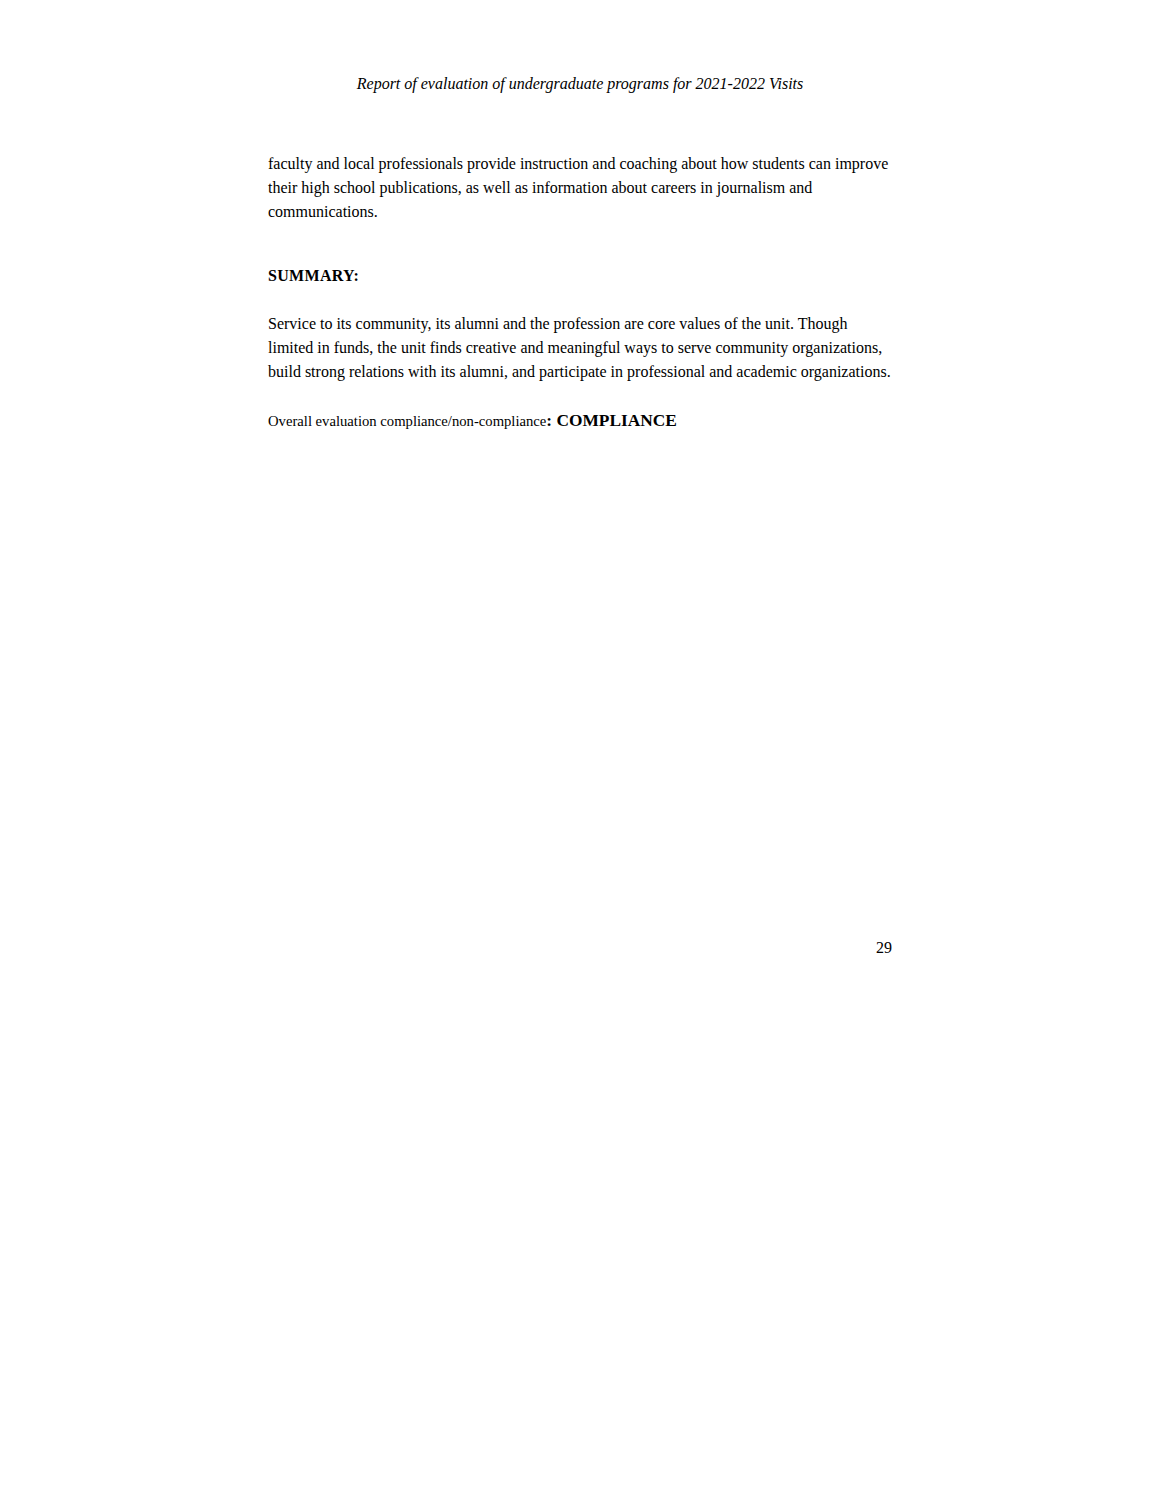Report of evaluation of undergraduate programs for 2021-2022 Visits
faculty and local professionals provide instruction and coaching about how students can improve their high school publications, as well as information about careers in journalism and communications.
SUMMARY:
Service to its community, its alumni and the profession are core values of the unit. Though limited in funds, the unit finds creative and meaningful ways to serve community organizations, build strong relations with its alumni, and participate in professional and academic organizations.
Overall evaluation compliance/non-compliance: COMPLIANCE
29